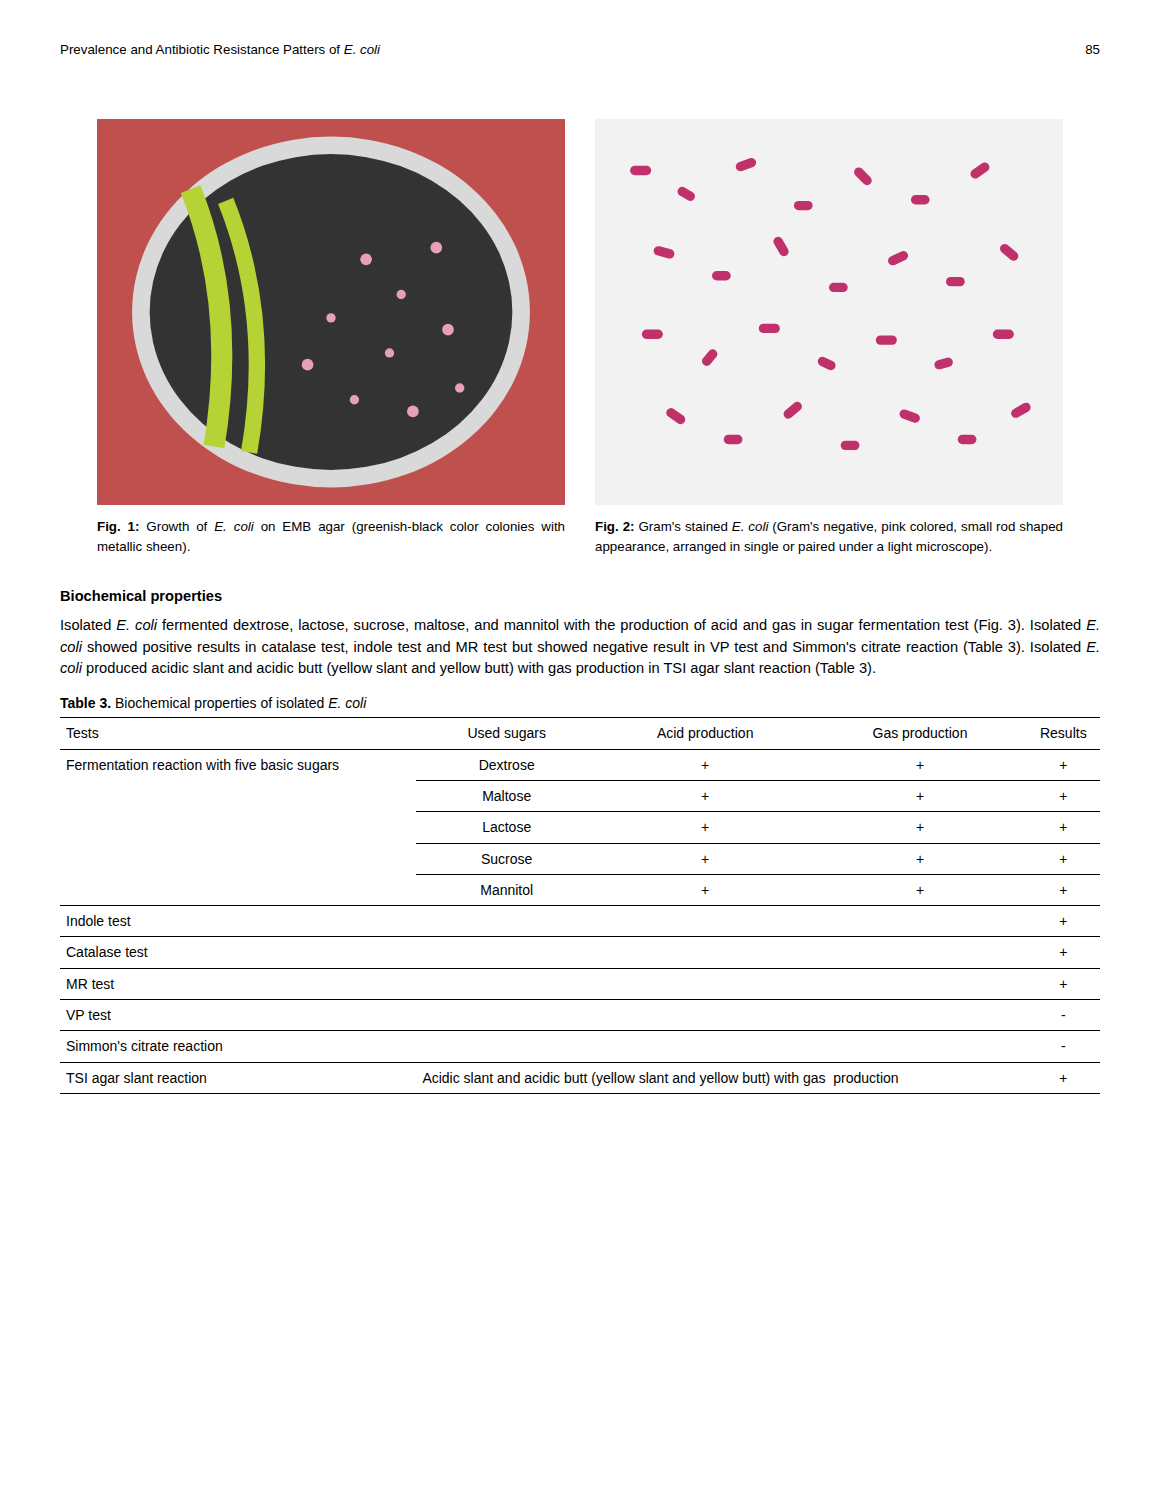Prevalence and Antibiotic Resistance Patters of E. coli 85
Fig. 1: Growth of E. coli on EMB agar (greenish-black color colonies with metallic sheen).
Fig. 2: Gram's stained E. coli (Gram's negative, pink colored, small rod shaped appearance, arranged in single or paired under a light microscope).
Biochemical properties
Isolated E. coli fermented dextrose, lactose, sucrose, maltose, and mannitol with the production of acid and gas in sugar fermentation test (Fig. 3). Isolated E. coli showed positive results in catalase test, indole test and MR test but showed negative result in VP test and Simmon's citrate reaction (Table 3). Isolated E. coli produced acidic slant and acidic butt (yellow slant and yellow butt) with gas production in TSI agar slant reaction (Table 3).
Table 3. Biochemical properties of isolated E. coli
| Tests | Used sugars | Acid production | Gas production | Results |
| --- | --- | --- | --- | --- |
| Fermentation reaction with five basic sugars | Dextrose | + | + | + |
| Maltose | + | + | + |
| Lactose | + | + | + |
| Sucrose | + | + | + |
| Mannitol | + | + | + |
| Indole test | + |
| Catalase test | + |
| MR test | + |
| VP test | - |
| Simmon's citrate reaction | - |
| TSI agar slant reaction | Acidic slant and acidic butt (yellow slant and yellow butt) with gas production | + |